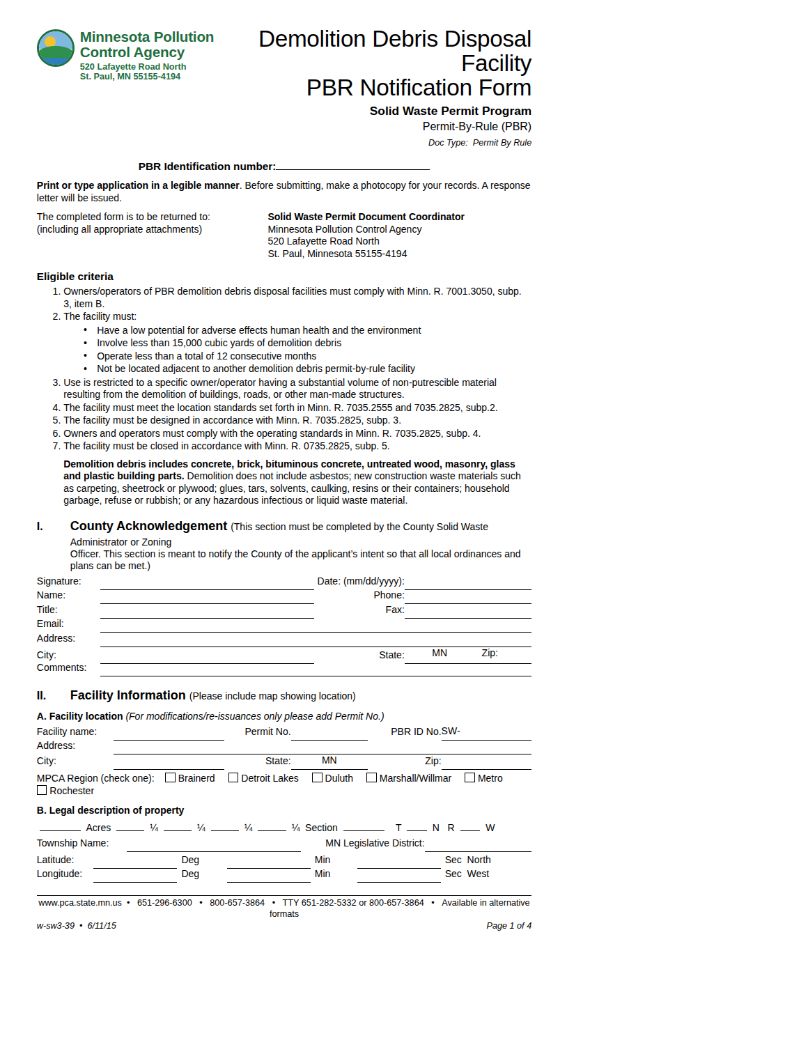Minnesota Pollution
Control Agency
520 Lafayette Road North
St. Paul, MN 55155-4194
Demolition Debris Disposal Facility
PBR Notification Form
Solid Waste Permit Program
Permit-By-Rule (PBR)
Doc Type: Permit By Rule
PBR Identification number:
Print or type application in a legible manner. Before submitting, make a photocopy for your records. A response letter will be issued.
The completed form is to be returned to:
(including all appropriate attachments)
Solid Waste Permit Document Coordinator
Minnesota Pollution Control Agency
520 Lafayette Road North
St. Paul, Minnesota 55155-4194
Eligible criteria
Owners/operators of PBR demolition debris disposal facilities must comply with Minn. R. 7001.3050, subp. 3, item B.
The facility must:
Have a low potential for adverse effects human health and the environment
Involve less than 15,000 cubic yards of demolition debris
Operate less than a total of 12 consecutive months
Not be located adjacent to another demolition debris permit-by-rule facility
Use is restricted to a specific owner/operator having a substantial volume of non-putrescible material resulting from the demolition of buildings, roads, or other man-made structures.
The facility must meet the location standards set forth in Minn. R. 7035.2555 and 7035.2825, subp.2.
The facility must be designed in accordance with Minn. R. 7035.2825, subp. 3.
Owners and operators must comply with the operating standards in Minn. R. 7035.2825, subp. 4.
The facility must be closed in accordance with Minn. R. 0735.2825, subp. 5.
Demolition debris includes concrete, brick, bituminous concrete, untreated wood, masonry, glass and plastic building parts. Demolition does not include asbestos; new construction waste materials such as carpeting, sheetrock or plywood; glues, tars, solvents, caulking, resins or their containers; household garbage, refuse or rubbish; or any hazardous infectious or liquid waste material.
I.
County Acknowledgement (This section must be completed by the County Solid Waste Administrator or Zoning
Officer. This section is meant to notify the County of the applicant’s intent so that all local ordinances and plans can be met.)
| Signature: | | Date: (mm/dd/yyyy): | |
| Name: | | Phone: | |
| Title: | | Fax: | |
| Email: | |
| Address: | |
| City: | | State: | / MN / Zip: / / |
| Comments: | |
II.
Facility Information (Please include map showing location)
A. Facility location (For modifications/re-issuances only please add Permit No.)
| Facility name: | | Permit No. | | PBR ID No. | SW- |
| Address: | |
| City: | | State: | MN | Zip: | |
MPCA Region (check one): Brainerd Detroit Lakes Duluth Marshall/Willmar Metro Rochester
B. Legal description of property
Acres ¼ ¼ ¼ ¼ Section T N R W
| Township Name: | | MN Legislative District: | |
| Latitude: | | Deg | | Min | | Sec North |
| Longitude: | | Deg | | Min | | Sec West |
www.pca.state.mn.us • 651-296-6300 • 800-657-3864 • TTY 651-282-5332 or 800-657-3864 • Available in alternative formats
w-sw3-39 • 6/11/15
Page 1 of 4